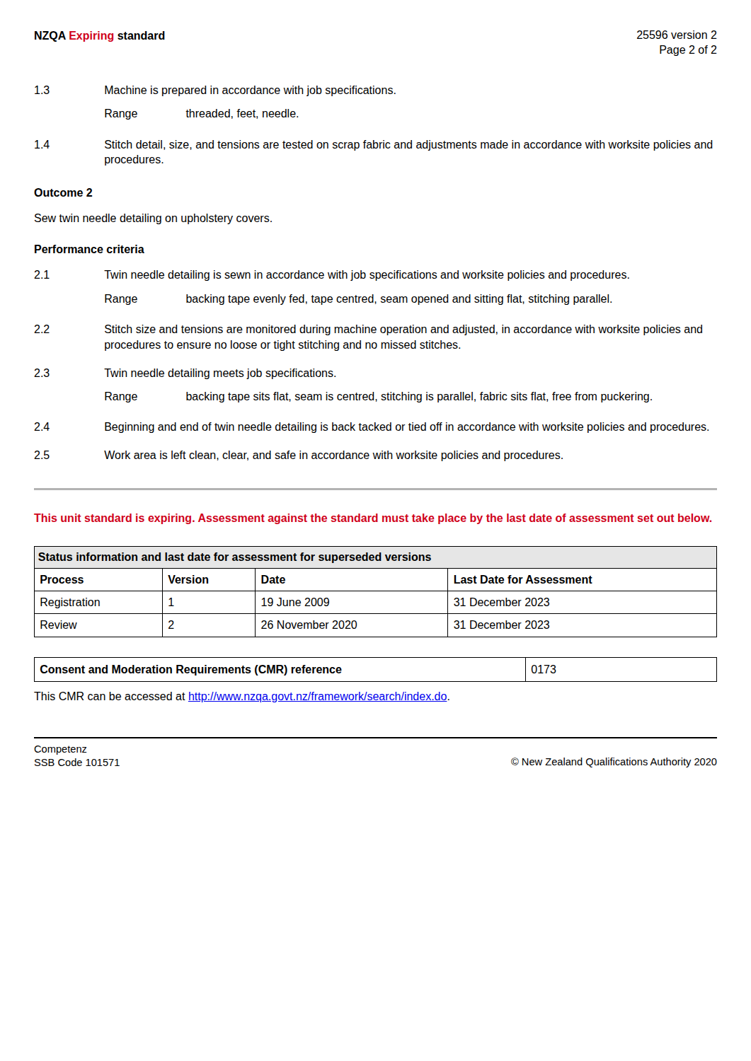NZQA Expiring standard
25596 version 2
Page 2 of 2
1.3
Machine is prepared in accordance with job specifications.
Range
threaded, feet, needle.
1.4
Stitch detail, size, and tensions are tested on scrap fabric and adjustments made in accordance with worksite policies and procedures.
Outcome 2
Sew twin needle detailing on upholstery covers.
Performance criteria
2.1
Twin needle detailing is sewn in accordance with job specifications and worksite policies and procedures.
Range
backing tape evenly fed, tape centred, seam opened and sitting flat, stitching parallel.
2.2
Stitch size and tensions are monitored during machine operation and adjusted, in accordance with worksite policies and procedures to ensure no loose or tight stitching and no missed stitches.
2.3
Twin needle detailing meets job specifications.
Range
backing tape sits flat, seam is centred, stitching is parallel, fabric sits flat, free from puckering.
2.4
Beginning and end of twin needle detailing is back tacked or tied off in accordance with worksite policies and procedures.
2.5
Work area is left clean, clear, and safe in accordance with worksite policies and procedures.
This unit standard is expiring. Assessment against the standard must take place by the last date of assessment set out below.
Status information and last date for assessment for superseded versions
| Process | Version | Date | Last Date for Assessment |
| --- | --- | --- | --- |
| Registration | 1 | 19 June 2009 | 31 December 2023 |
| Review | 2 | 26 November 2020 | 31 December 2023 |
| Consent and Moderation Requirements (CMR) reference | 0173 |
This CMR can be accessed at http://www.nzqa.govt.nz/framework/search/index.do.
Competenz
SSB Code 101571
© New Zealand Qualifications Authority 2020